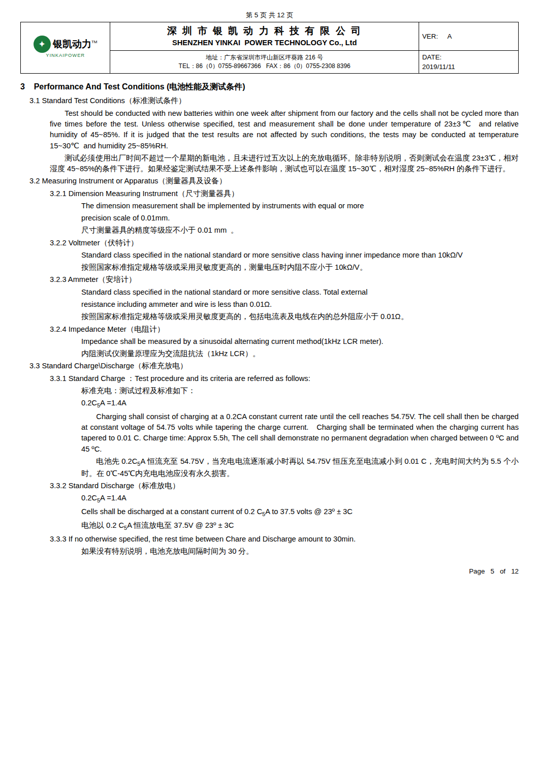第 5 页 共 12 页
| ✦ 银凯动力 TM YINKAIPOWER | 深 圳 市 银 凯 动 力 科 技 有 限 公 司 SHENZHEN YINKAI POWER TECHNOLOGY Co., Ltd | VER: A |
| 地址：广东省深圳市坪山新区坪葵路 216 号 TEL：86（0）0755-89667366 FAX：86（0）0755-2308 8396 | DATE: 2019/11/11 |
3 Performance And Test Conditions (电池性能及测试条件)
3.1 Standard Test Conditions（标准测试条件）
Test should be conducted with new batteries within one week after shipment from our factory and the cells shall not be cycled more than five times before the test. Unless otherwise specified, test and measurement shall be done under temperature of 23±3℃ and relative humidity of 45~85%. If it is judged that the test results are not affected by such conditions, the tests may be conducted at temperature 15~30℃ and humidity 25~85%RH.
测试必须使用出厂时间不超过一个星期的新电池，且未进行过五次以上的充放电循环。除非特别说明，否则测试会在温度 23±3℃，相对湿度 45~85%的条件下进行。如果经鉴定测试结果不受上述条件影响，测试也可以在温度 15~30℃，相对湿度 25~85%RH 的条件下进行。
3.2 Measuring Instrument or Apparatus（测量器具及设备）
3.2.1 Dimension Measuring Instrument（尺寸测量器具）
The dimension measurement shall be implemented by instruments with equal or more
precision scale of 0.01mm.
尺寸测量器具的精度等级应不小于 0.01 mm 。
3.2.2 Voltmeter（伏特计）
Standard class specified in the national standard or more sensitive class having inner impedance more than 10kΩ/V
按照国家标准指定规格等级或采用灵敏度更高的，测量电压时内阻不应小于 10kΩ/V。
3.2.3 Ammeter（安培计）
Standard class specified in the national standard or more sensitive class. Total external
resistance including ammeter and wire is less than 0.01Ω.
按照国家标准指定规格等级或采用灵敏度更高的，包括电流表及电线在内的总外阻应小于 0.01Ω。
3.2.4 Impedance Meter（电阻计）
Impedance shall be measured by a sinusoidal alternating current method(1kHz LCR meter).
内阻测试仪测量原理应为交流阻抗法（1kHz LCR）。
3.3 Standard Charge\Discharge（标准充放电）
3.3.1 Standard Charge ：Test procedure and its criteria are referred as follows:
标准充电：测试过程及标准如下：
0.2C5A =1.4A
Charging shall consist of charging at a 0.2CA constant current rate until the cell reaches 54.75V. The cell shall then be charged at constant voltage of 54.75 volts while tapering the charge current. Charging shall be terminated when the charging current has tapered to 0.01 C. Charge time: Approx 5.5h, The cell shall demonstrate no permanent degradation when charged between 0 ºC and 45 ºC.
电池先 0.2C5A 恒流充至 54.75V，当充电电流逐渐减小时再以 54.75V 恒压充至电流减小到 0.01 C，充电时间大约为 5.5 个小时。在 0℃-45℃内充电电池应没有永久损害。
3.3.2 Standard Discharge（标准放电）
0.2C5A =1.4A
Cells shall be discharged at a constant current of 0.2 C5A to 37.5 volts @ 23º ± 3C
电池以 0.2 C5A 恒流放电至 37.5V @ 23º ± 3C
3.3.3 If no otherwise specified, the rest time between Chare and Discharge amount to 30min.
如果没有特别说明，电池充放电间隔时间为 30 分。
Page 5 of 12